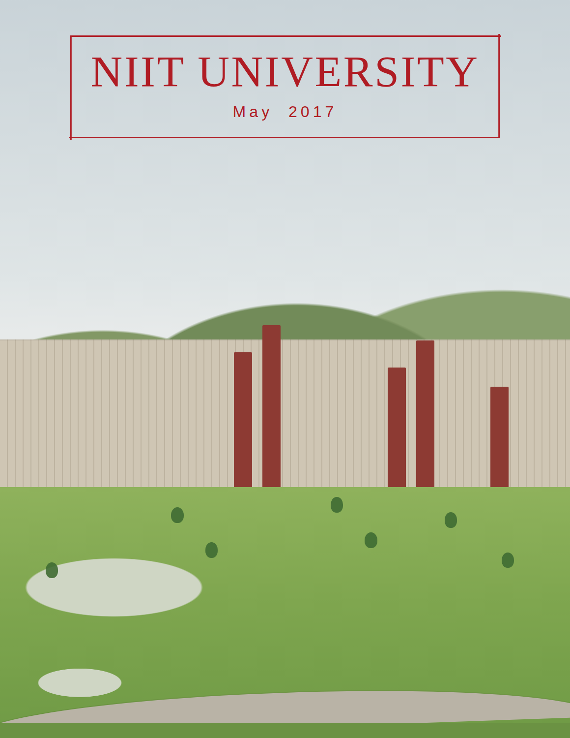NIIT UNIVERSITY
May 2017